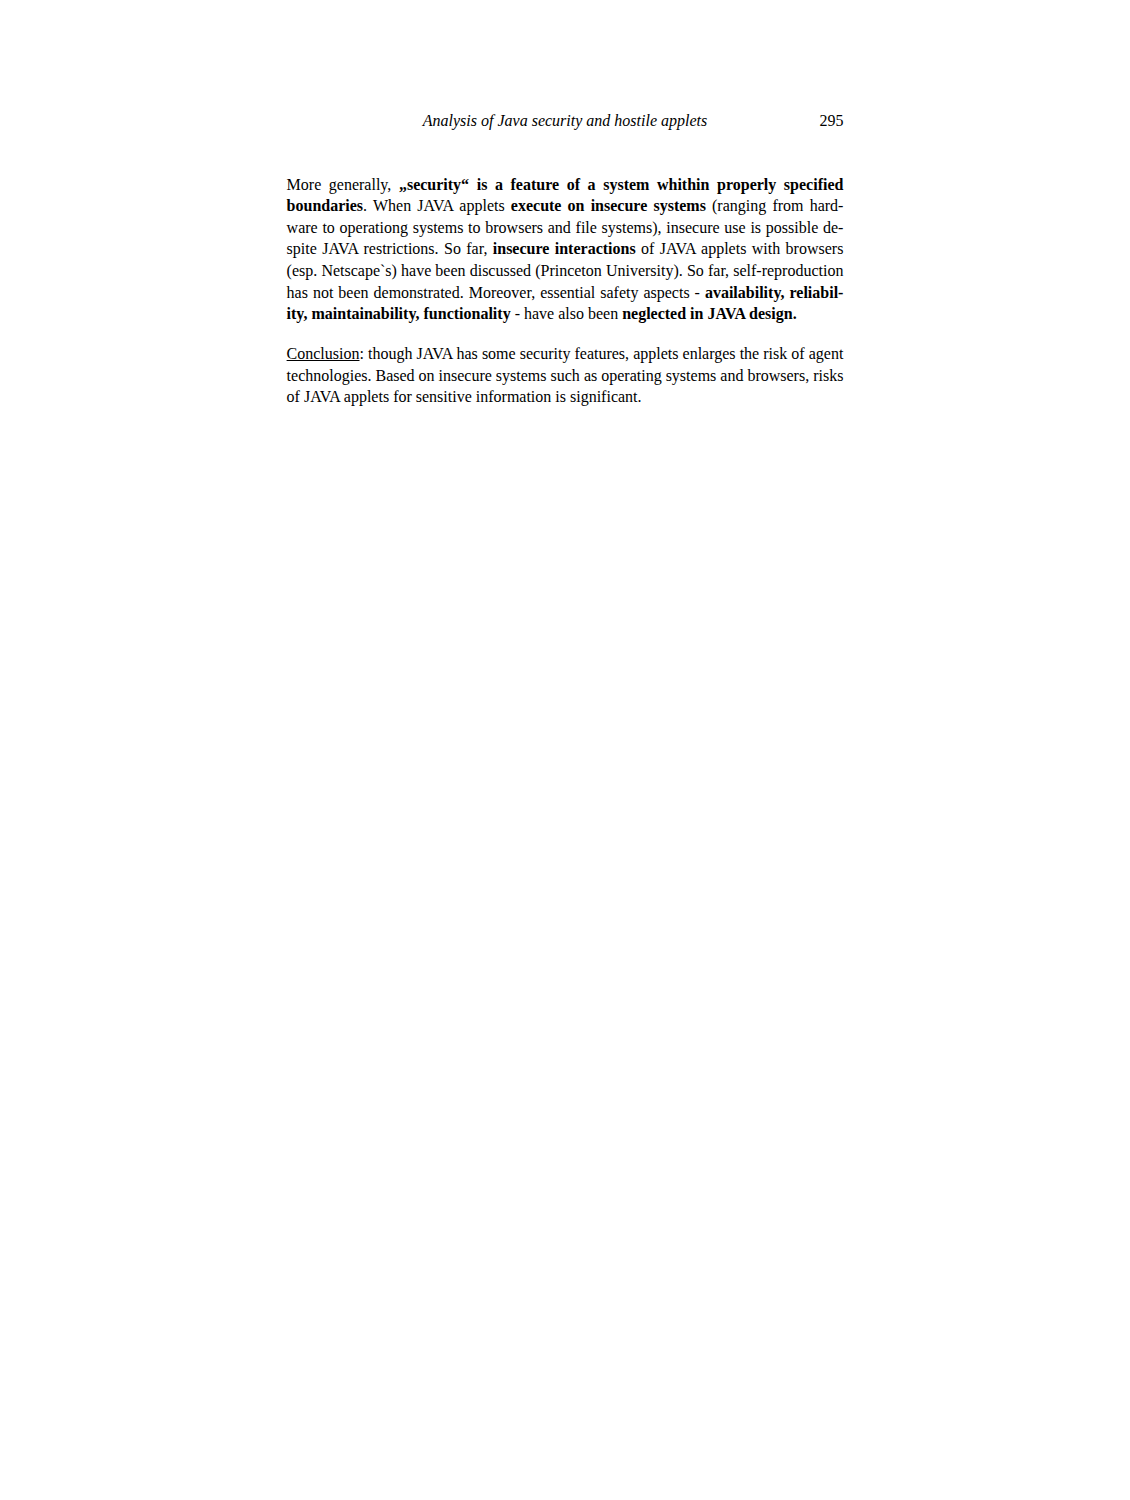Analysis of Java security and hostile applets 295
More generally, „security“ is a feature of a system whithin properly specified boundaries. When JAVA applets execute on insecure systems (ranging from hardware to operationg systems to browsers and file systems), insecure use is possible despite JAVA restrictions. So far, insecure interactions of JAVA applets with browsers (esp. Netscape`s) have been discussed (Princeton University). So far, self-reproduction has not been demonstrated. Moreover, essential safety aspects - availability, reliability, maintainability, functionality - have also been neglected in JAVA design.
Conclusion: though JAVA has some security features, applets enlarges the risk of agent technologies. Based on insecure systems such as operating systems and browsers, risks of JAVA applets for sensitive information is significant.